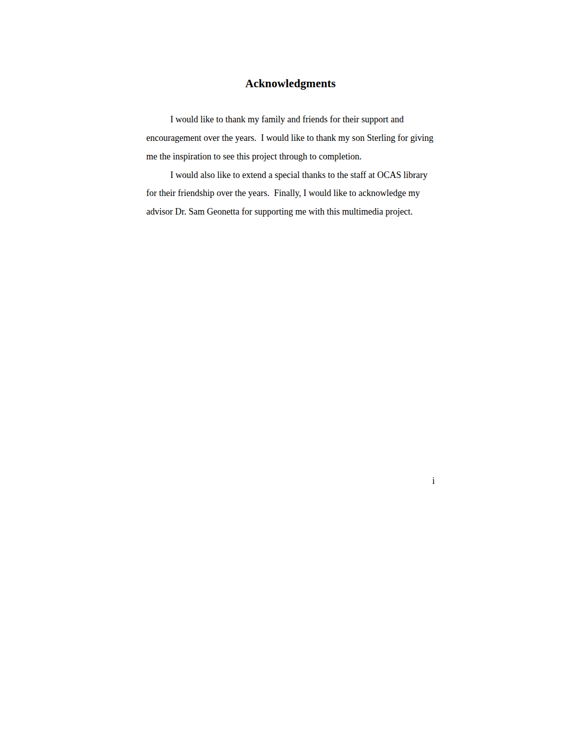Acknowledgments
I would like to thank my family and friends for their support and encouragement over the years. I would like to thank my son Sterling for giving me the inspiration to see this project through to completion.
I would also like to extend a special thanks to the staff at OCAS library for their friendship over the years. Finally, I would like to acknowledge my advisor Dr. Sam Geonetta for supporting me with this multimedia project.
i